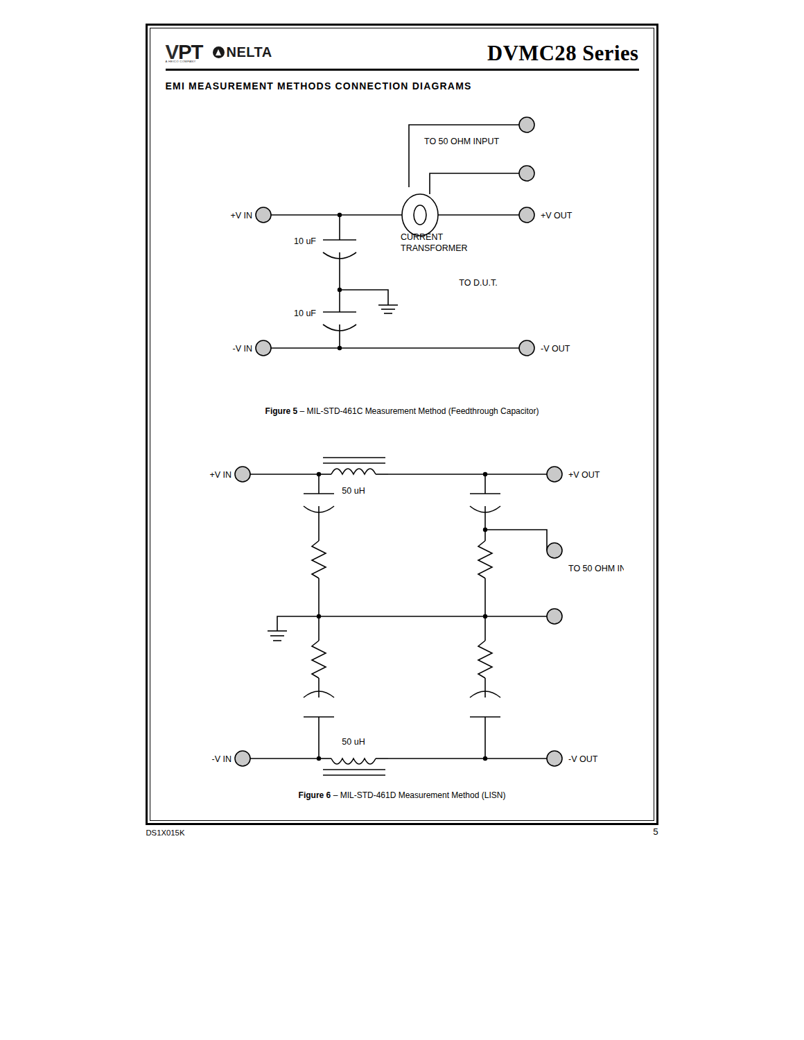VPT A HEICO COMPANY
NELTA
DVMC28 Series
EMI MEASUREMENT METHODS CONNECTION DIAGRAMS
TO 50 OHM INPUT +V IN +V OUT 10 uF 10 uF -V IN -V OUT CURRENT TRANSFORMER TO D.U.T.
Figure 5 – MIL-STD-461C Measurement Method (Feedthrough Capacitor)
+V IN +V OUT -V IN -V OUT 50 uH 50 uH TO 50 OHM INPUT
Figure 6 – MIL-STD-461D Measurement Method (LISN)
DS1X015K 5